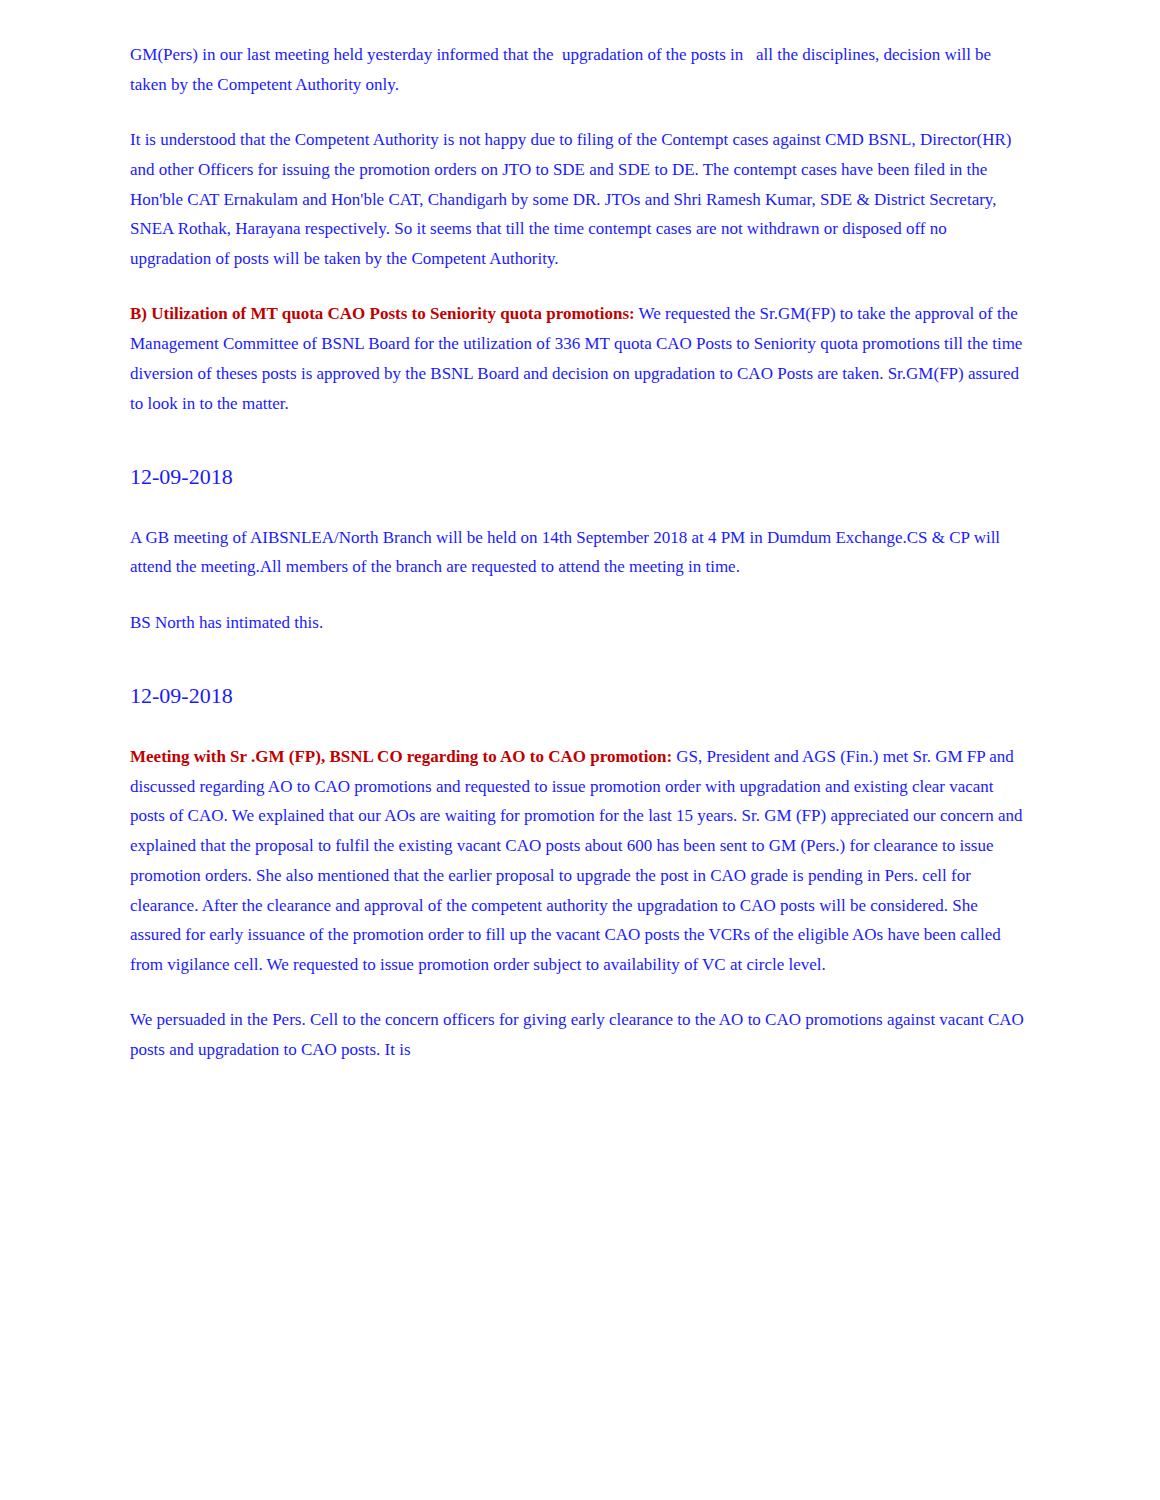GM(Pers) in our last meeting held yesterday informed that the upgradation of the posts in all the disciplines, decision will be taken by the Competent Authority only.
It is understood that the Competent Authority is not happy due to filing of the Contempt cases against CMD BSNL, Director(HR) and other Officers for issuing the promotion orders on JTO to SDE and SDE to DE. The contempt cases have been filed in the Hon'ble CAT Ernakulam and Hon'ble CAT, Chandigarh by some DR. JTOs and Shri Ramesh Kumar, SDE & District Secretary, SNEA Rothak, Harayana respectively. So it seems that till the time contempt cases are not withdrawn or disposed off no upgradation of posts will be taken by the Competent Authority.
B) Utilization of MT quota CAO Posts to Seniority quota promotions: We requested the Sr.GM(FP) to take the approval of the Management Committee of BSNL Board for the utilization of 336 MT quota CAO Posts to Seniority quota promotions till the time diversion of theses posts is approved by the BSNL Board and decision on upgradation to CAO Posts are taken. Sr.GM(FP) assured to look in to the matter.
12-09-2018
A GB meeting of AIBSNLEA/North Branch will be held on 14th September 2018 at 4 PM in Dumdum Exchange.CS & CP will attend the meeting.All members of the branch are requested to attend the meeting in time.
BS North has intimated this.
12-09-2018
Meeting with Sr .GM (FP), BSNL CO regarding to AO to CAO promotion: GS, President and AGS (Fin.) met Sr. GM FP and discussed regarding AO to CAO promotions and requested to issue promotion order with upgradation and existing clear vacant posts of CAO. We explained that our AOs are waiting for promotion for the last 15 years. Sr. GM (FP) appreciated our concern and explained that the proposal to fulfil the existing vacant CAO posts about 600 has been sent to GM (Pers.) for clearance to issue promotion orders. She also mentioned that the earlier proposal to upgrade the post in CAO grade is pending in Pers. cell for clearance. After the clearance and approval of the competent authority the upgradation to CAO posts will be considered. She assured for early issuance of the promotion order to fill up the vacant CAO posts the VCRs of the eligible AOs have been called from vigilance cell. We requested to issue promotion order subject to availability of VC at circle level.
We persuaded in the Pers. Cell to the concern officers for giving early clearance to the AO to CAO promotions against vacant CAO posts and upgradation to CAO posts. It is